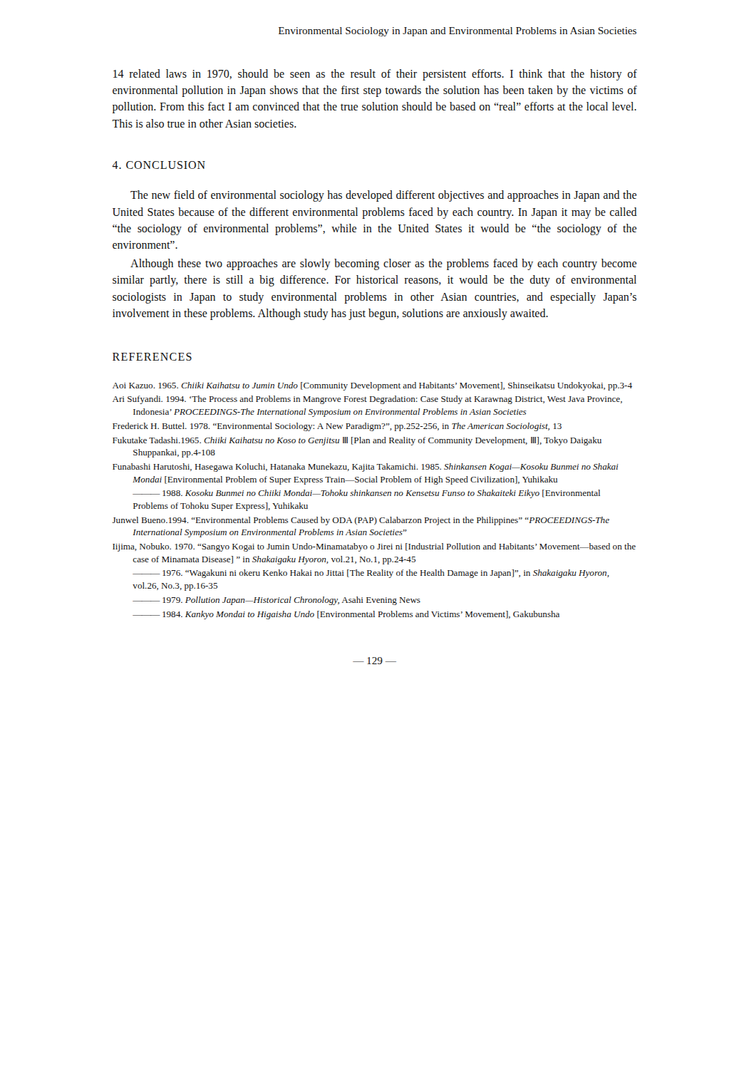Environmental Sociology in Japan and Environmental Problems in Asian Societies
14 related laws in 1970, should be seen as the result of their persistent efforts. I think that the history of environmental pollution in Japan shows that the first step towards the solution has been taken by the victims of pollution. From this fact I am convinced that the true solution should be based on “real” efforts at the local level. This is also true in other Asian societies.
4. CONCLUSION
The new field of environmental sociology has developed different objectives and approaches in Japan and the United States because of the different environmental problems faced by each country. In Japan it may be called “the sociology of environmental problems”, while in the United States it would be “the sociology of the environment”.
Although these two approaches are slowly becoming closer as the problems faced by each country become similar partly, there is still a big difference. For historical reasons, it would be the duty of environmental sociologists in Japan to study environmental problems in other Asian countries, and especially Japan’s involvement in these problems. Although study has just begun, solutions are anxiously awaited.
REFERENCES
Aoi Kazuo. 1965. Chiiki Kaihatsu to Jumin Undo [Community Development and Habitants’ Movement], Shinseikatsu Undokyokai, pp.3-4
Ari Sufyandi. 1994. ‘The Process and Problems in Mangrove Forest Degradation: Case Study at Karawnag District, West Java Province, Indonesia’ PROCEEDINGS-The International Symposium on Environmental Problems in Asian Societies
Frederick H. Buttel. 1978. “Environmental Sociology: A New Paradigm?”, pp.252-256, in The American Sociologist, 13
Fukutake Tadashi.1965. Chiiki Kaihatsu no Koso to Genjitsu Ⅲ [Plan and Reality of Community Development, Ⅲ], Tokyo Daigaku Shuppankai, pp.4-108
Funabashi Harutoshi, Hasegawa Koluchi, Hatanaka Munekazu, Kajita Takamichi. 1985. Shinkansen Kogai—Kosoku Bunmei no Shakai Mondai [Environmental Problem of Super Express Train—Social Problem of High Speed Civilization], Yuhikaku
——— 1988. Kosoku Bunmei no Chiiki Mondai—Tohoku shinkansen no Kensetsu Funso to Shakaiteki Eikyo [Environmental Problems of Tohoku Super Express], Yuhikaku
Junwel Bueno.1994. “Environmental Problems Caused by ODA (PAP) Calabarzon Project in the Philippines” “PROCEEDINGS-The International Symposium on Environmental Problems in Asian Societies”
Iijima, Nobuko. 1970. “Sangyo Kogai to Jumin Undo-Minamatabyo o Jirei ni [Industrial Pollution and Habitants’ Movement—based on the case of Minamata Disease] ” in Shakaigaku Hyoron, vol.21, No.1, pp.24-45
——— 1976. “Wagakuni ni okeru Kenko Hakai no Jittai [The Reality of the Health Damage in Japan]”, in Shakaigaku Hyoron, vol.26, No.3, pp.16-35
——— 1979. Pollution Japan—Historical Chronology, Asahi Evening News
——— 1984. Kankyo Mondai to Higaisha Undo [Environmental Problems and Victims’ Movement], Gakubunsha
— 129 —